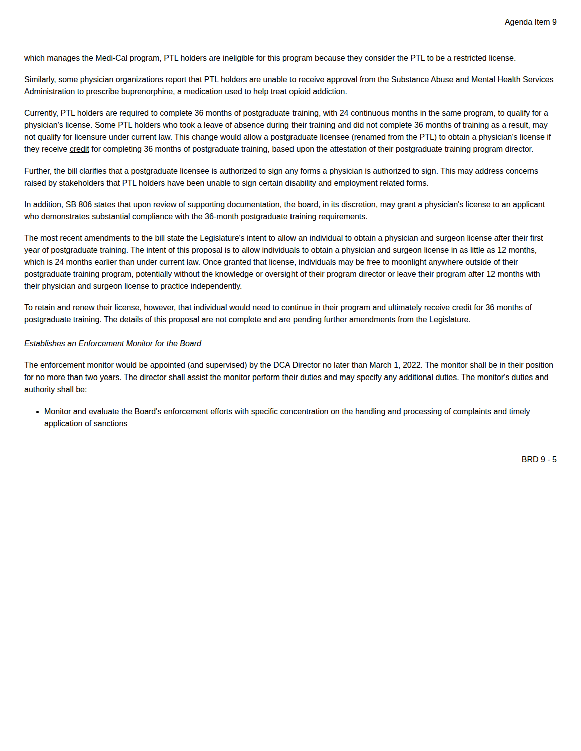Agenda Item 9
which manages the Medi-Cal program, PTL holders are ineligible for this program because they consider the PTL to be a restricted license.
Similarly, some physician organizations report that PTL holders are unable to receive approval from the Substance Abuse and Mental Health Services Administration to prescribe buprenorphine, a medication used to help treat opioid addiction.
Currently, PTL holders are required to complete 36 months of postgraduate training, with 24 continuous months in the same program, to qualify for a physician's license. Some PTL holders who took a leave of absence during their training and did not complete 36 months of training as a result, may not qualify for licensure under current law. This change would allow a postgraduate licensee (renamed from the PTL) to obtain a physician's license if they receive credit for completing 36 months of postgraduate training, based upon the attestation of their postgraduate training program director.
Further, the bill clarifies that a postgraduate licensee is authorized to sign any forms a physician is authorized to sign. This may address concerns raised by stakeholders that PTL holders have been unable to sign certain disability and employment related forms.
In addition, SB 806 states that upon review of supporting documentation, the board, in its discretion, may grant a physician's license to an applicant who demonstrates substantial compliance with the 36-month postgraduate training requirements.
The most recent amendments to the bill state the Legislature's intent to allow an individual to obtain a physician and surgeon license after their first year of postgraduate training. The intent of this proposal is to allow individuals to obtain a physician and surgeon license in as little as 12 months, which is 24 months earlier than under current law. Once granted that license, individuals may be free to moonlight anywhere outside of their postgraduate training program, potentially without the knowledge or oversight of their program director or leave their program after 12 months with their physician and surgeon license to practice independently.
To retain and renew their license, however, that individual would need to continue in their program and ultimately receive credit for 36 months of postgraduate training. The details of this proposal are not complete and are pending further amendments from the Legislature.
Establishes an Enforcement Monitor for the Board
The enforcement monitor would be appointed (and supervised) by the DCA Director no later than March 1, 2022. The monitor shall be in their position for no more than two years. The director shall assist the monitor perform their duties and may specify any additional duties. The monitor's duties and authority shall be:
Monitor and evaluate the Board's enforcement efforts with specific concentration on the handling and processing of complaints and timely application of sanctions
BRD 9 - 5